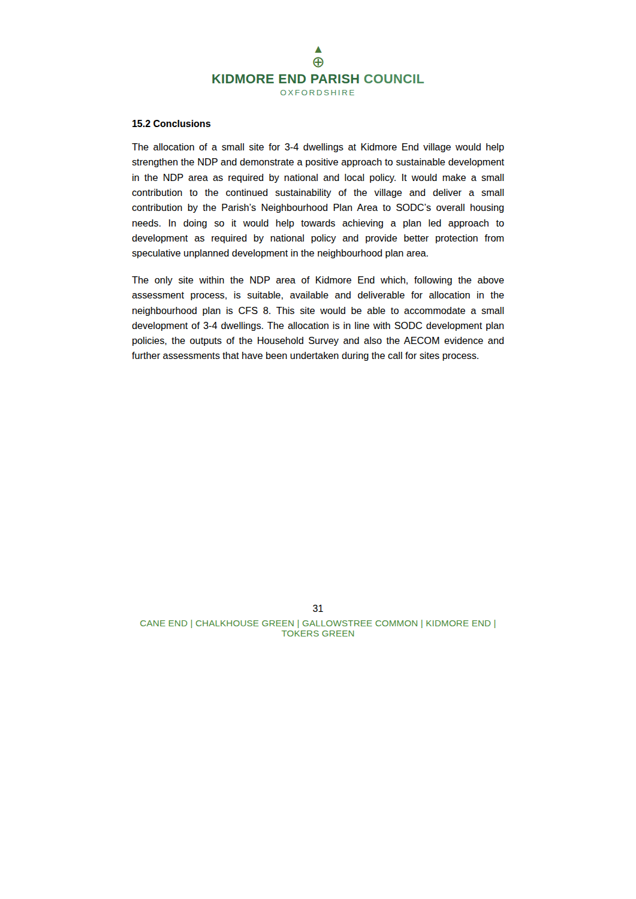▲ ⊕
KIDMORE END PARISH COUNCIL
OXFORDSHIRE
15.2 Conclusions
The allocation of a small site for 3-4 dwellings at Kidmore End village would help strengthen the NDP and demonstrate a positive approach to sustainable development in the NDP area as required by national and local policy. It would make a small contribution to the continued sustainability of the village and deliver a small contribution by the Parish’s Neighbourhood Plan Area to SODC’s overall housing needs. In doing so it would help towards achieving a plan led approach to development as required by national policy and provide better protection from speculative unplanned development in the neighbourhood plan area.
The only site within the NDP area of Kidmore End which, following the above assessment process, is suitable, available and deliverable for allocation in the neighbourhood plan is CFS 8. This site would be able to accommodate a small development of 3-4 dwellings. The allocation is in line with SODC development plan policies, the outputs of the Household Survey and also the AECOM evidence and further assessments that have been undertaken during the call for sites process.
31
CANE END | CHALKHOUSE GREEN | GALLOWSTREE COMMON | KIDMORE END | TOKERS GREEN